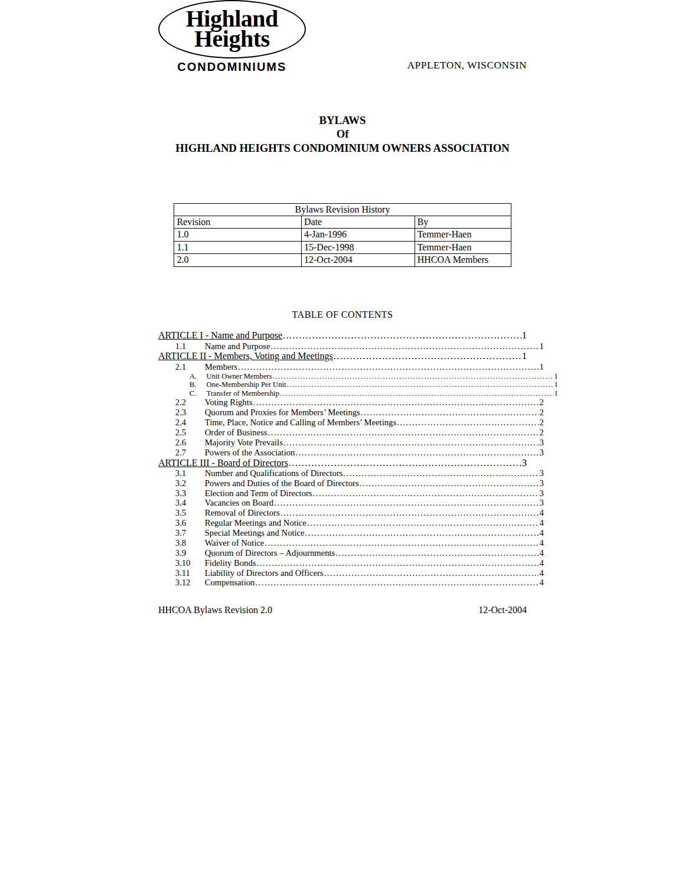Highland Heights CONDOMINIUMS
APPLETON, WISCONSIN
BYLAWS Of HIGHLAND HEIGHTS CONDOMINIUM OWNERS ASSOCIATION
Bylaws Revision History
| Revision | Date | By |
| --- | --- | --- |
| 1.0 | 4-Jan-1996 | Temmer-Haen |
| 1.1 | 15-Dec-1998 | Temmer-Haen |
| 2.0 | 12-Oct-2004 | HHCOA Members |
TABLE OF CONTENTS
ARTICLE I - Name and Purpose ......................................................................................................... 1
1.1 Name and Purpose ............................................................................................................................. 1
ARTICLE II - Members, Voting and Meetings ....................................................................................... 1
2.1 Members .......................................................................................................................................... 1
A. Unit Owner Members ................................................................................................................................................. 1
B. One-Membership Per Unit .......................................................................................................................................... 1
C. Transfer of Membership ............................................................................................................................................. 1
2.2 Voting Rights ..................................................................................................................................... 2
2.3 Quorum and Proxies for Members’ Meetings ......................................................................................... 2
2.4 Time, Place, Notice and Calling of Members’ Meetings ......................................................................... 2
2.5 Order of Business ............................................................................................................................. 2
2.6 Majority Vote Prevails ..................................................................................................................... 3
2.7 Powers of the Association ................................................................................................................. 3
ARTICLE III - Board of Directors ..................................................................................................... 3
3.1 Number and Qualifications of Directors ................................................................................................. 3
3.2 Powers and Duties of the Board of Directors ......................................................................................... 3
3.3 Election and Term of Directors ............................................................................................................. 3
3.4 Vacancies on Board ......................................................................................................................... 3
3.5 Removal of Directors ....................................................................................................................... 4
3.6 Regular Meetings and Notice ............................................................................................................. 4
3.7 Special Meetings and Notice ............................................................................................................. 4
3.8 Waiver of Notice ............................................................................................................................. 4
3.9 Quorum of Directors – Adjournments ................................................................................................. 4
3.10 Fidelity Bonds ................................................................................................................................. 4
3.11 Liability of Directors and Officers ......................................................................................................... 4
3.12 Compensation ................................................................................................................................. 4
HHCOA Bylaws Revision 2.0 12-Oct-2004